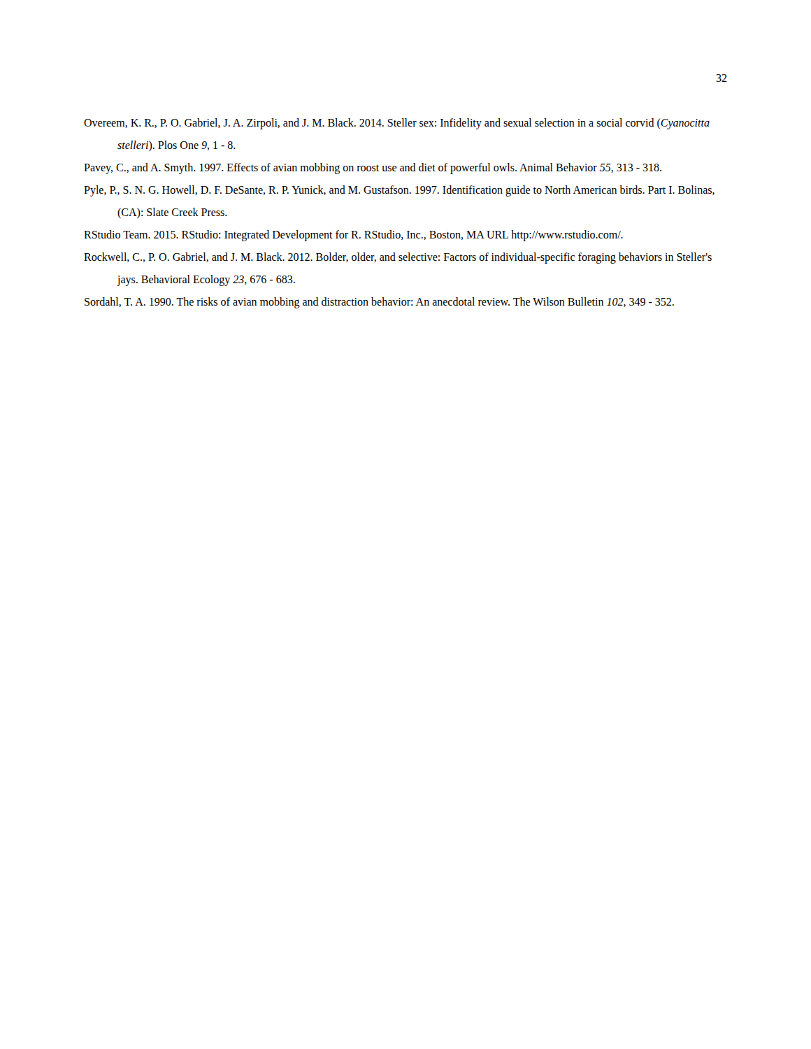32
Overeem, K. R., P. O. Gabriel, J. A. Zirpoli, and J. M. Black. 2014. Steller sex: Infidelity and sexual selection in a social corvid (Cyanocitta stelleri). Plos One 9, 1 - 8.
Pavey, C., and A. Smyth. 1997. Effects of avian mobbing on roost use and diet of powerful owls. Animal Behavior 55, 313 - 318.
Pyle, P., S. N. G. Howell, D. F. DeSante, R. P. Yunick, and M. Gustafson. 1997. Identification guide to North American birds. Part I. Bolinas, (CA): Slate Creek Press.
RStudio Team. 2015. RStudio: Integrated Development for R. RStudio, Inc., Boston, MA URL http://www.rstudio.com/.
Rockwell, C., P. O. Gabriel, and J. M. Black. 2012. Bolder, older, and selective: Factors of individual-specific foraging behaviors in Steller's jays. Behavioral Ecology 23, 676 - 683.
Sordahl, T. A. 1990. The risks of avian mobbing and distraction behavior: An anecdotal review. The Wilson Bulletin 102, 349 - 352.